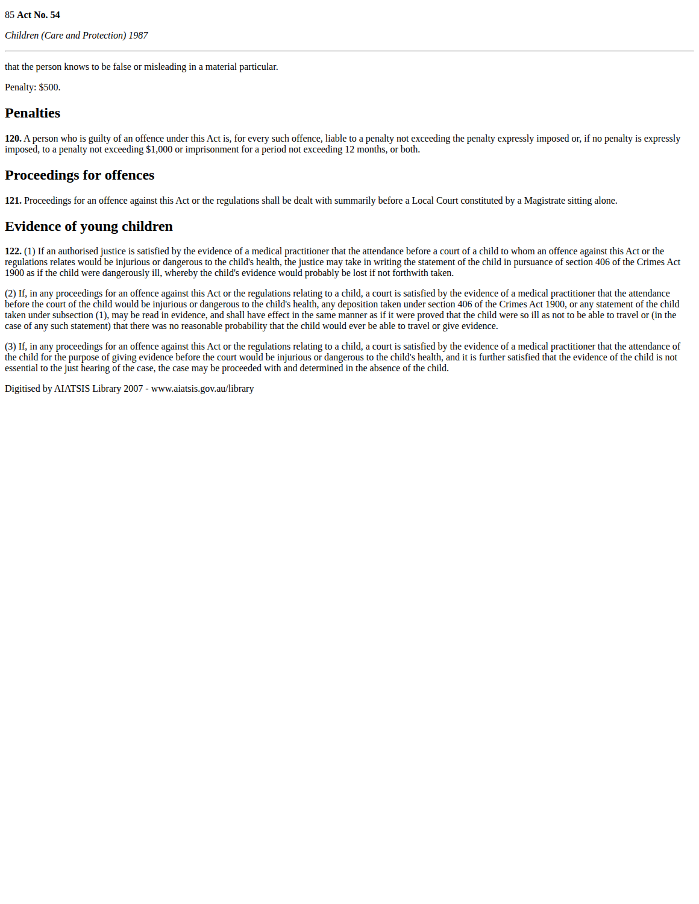85 Act No. 54
Children (Care and Protection) 1987
that the person knows to be false or misleading in a material particular.
Penalty: $500.
Penalties
120. A person who is guilty of an offence under this Act is, for every such offence, liable to a penalty not exceeding the penalty expressly imposed or, if no penalty is expressly imposed, to a penalty not exceeding $1,000 or imprisonment for a period not exceeding 12 months, or both.
Proceedings for offences
121. Proceedings for an offence against this Act or the regulations shall be dealt with summarily before a Local Court constituted by a Magistrate sitting alone.
Evidence of young children
122. (1) If an authorised justice is satisfied by the evidence of a medical practitioner that the attendance before a court of a child to whom an offence against this Act or the regulations relates would be injurious or dangerous to the child's health, the justice may take in writing the statement of the child in pursuance of section 406 of the Crimes Act 1900 as if the child were dangerously ill, whereby the child's evidence would probably be lost if not forthwith taken.
(2) If, in any proceedings for an offence against this Act or the regulations relating to a child, a court is satisfied by the evidence of a medical practitioner that the attendance before the court of the child would be injurious or dangerous to the child's health, any deposition taken under section 406 of the Crimes Act 1900, or any statement of the child taken under subsection (1), may be read in evidence, and shall have effect in the same manner as if it were proved that the child were so ill as not to be able to travel or (in the case of any such statement) that there was no reasonable probability that the child would ever be able to travel or give evidence.
(3) If, in any proceedings for an offence against this Act or the regulations relating to a child, a court is satisfied by the evidence of a medical practitioner that the attendance of the child for the purpose of giving evidence before the court would be injurious or dangerous to the child's health, and it is further satisfied that the evidence of the child is not essential to the just hearing of the case, the case may be proceeded with and determined in the absence of the child.
Digitised by AIATSIS Library 2007 - www.aiatsis.gov.au/library